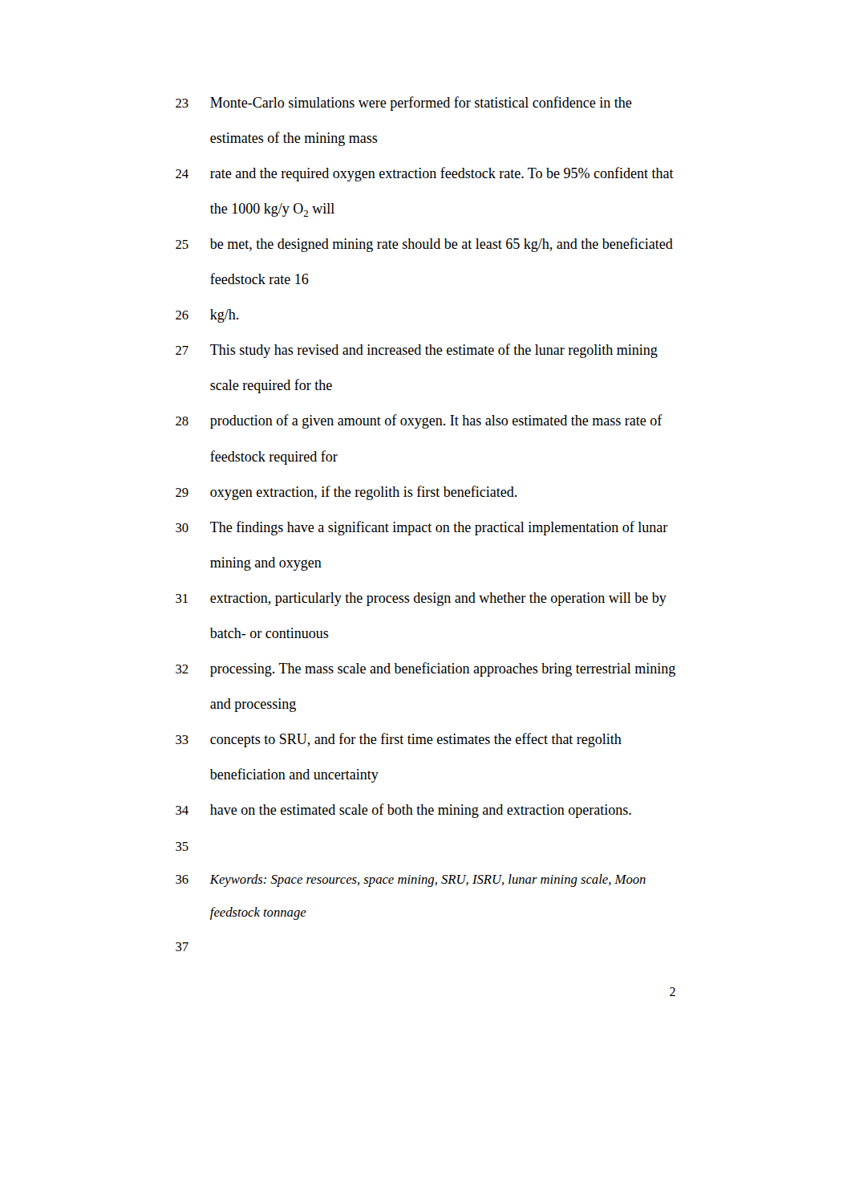23 Monte-Carlo simulations were performed for statistical confidence in the estimates of the mining mass
24 rate and the required oxygen extraction feedstock rate. To be 95% confident that the 1000 kg/y O2 will
25 be met, the designed mining rate should be at least 65 kg/h, and the beneficiated feedstock rate 16
26 kg/h.
27 This study has revised and increased the estimate of the lunar regolith mining scale required for the
28 production of a given amount of oxygen. It has also estimated the mass rate of feedstock required for
29 oxygen extraction, if the regolith is first beneficiated.
30 The findings have a significant impact on the practical implementation of lunar mining and oxygen
31 extraction, particularly the process design and whether the operation will be by batch- or continuous
32 processing. The mass scale and beneficiation approaches bring terrestrial mining and processing
33 concepts to SRU, and for the first time estimates the effect that regolith beneficiation and uncertainty
34 have on the estimated scale of both the mining and extraction operations.
35
36 Keywords: Space resources, space mining, SRU, ISRU, lunar mining scale, Moon feedstock tonnage
37
2